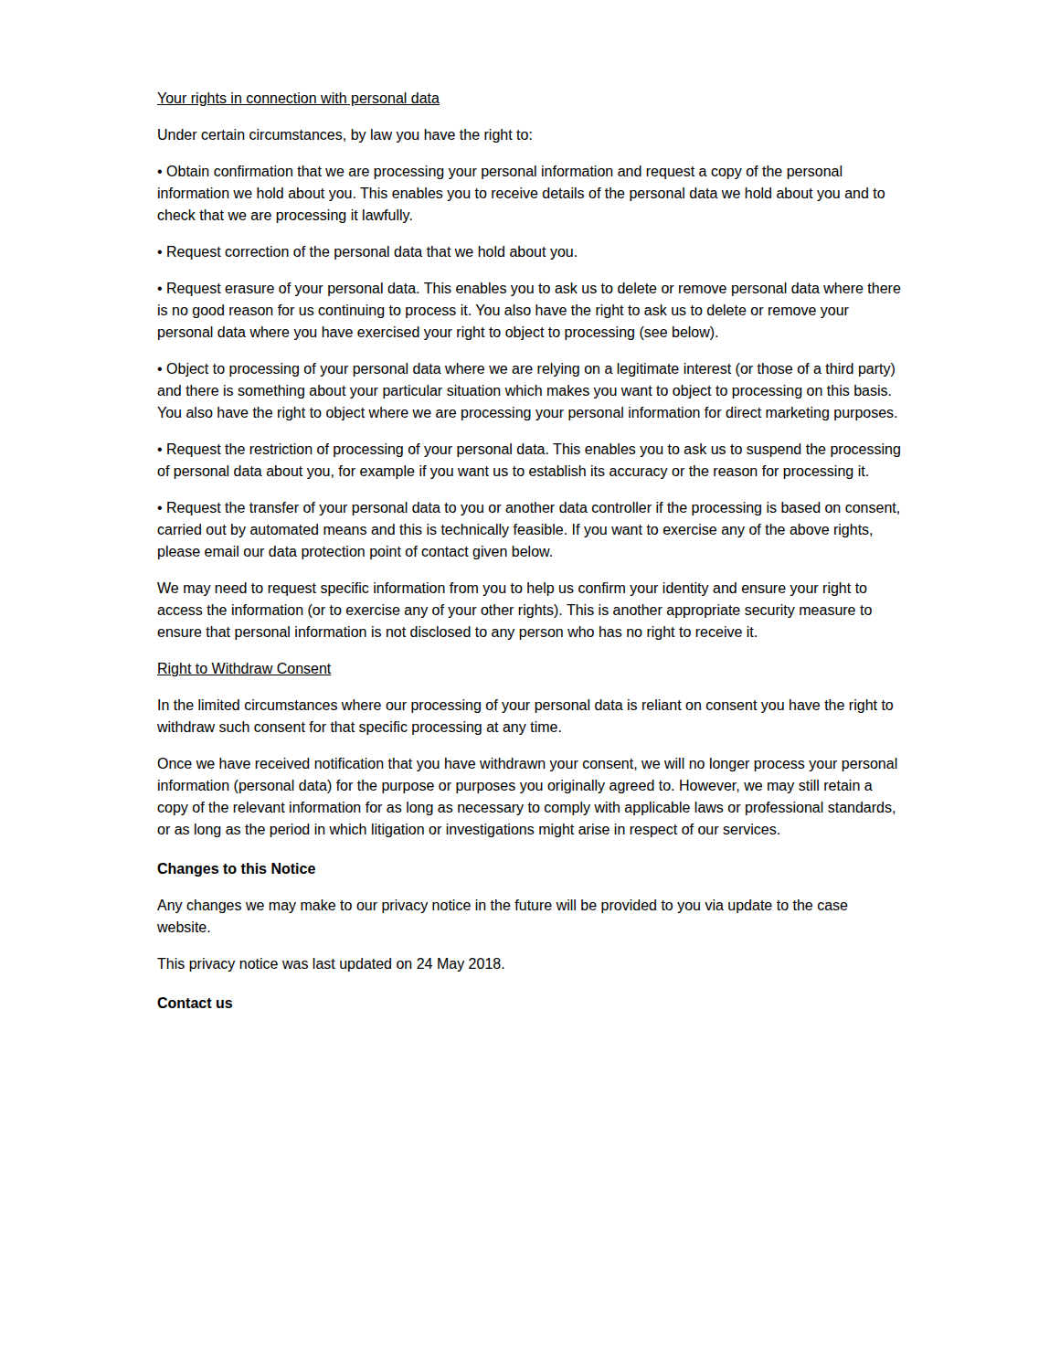Your rights in connection with personal data
Under certain circumstances, by law you have the right to:
• Obtain confirmation that we are processing your personal information and request a copy of the personal information we hold about you. This enables you to receive details of the personal data we hold about you and to check that we are processing it lawfully.
• Request correction of the personal data that we hold about you.
• Request erasure of your personal data. This enables you to ask us to delete or remove personal data where there is no good reason for us continuing to process it. You also have the right to ask us to delete or remove your personal data where you have exercised your right to object to processing (see below).
• Object to processing of your personal data where we are relying on a legitimate interest (or those of a third party) and there is something about your particular situation which makes you want to object to processing on this basis. You also have the right to object where we are processing your personal information for direct marketing purposes.
• Request the restriction of processing of your personal data. This enables you to ask us to suspend the processing of personal data about you, for example if you want us to establish its accuracy or the reason for processing it.
• Request the transfer of your personal data to you or another data controller if the processing is based on consent, carried out by automated means and this is technically feasible. If you want to exercise any of the above rights, please email our data protection point of contact given below.
We may need to request specific information from you to help us confirm your identity and ensure your right to access the information (or to exercise any of your other rights). This is another appropriate security measure to ensure that personal information is not disclosed to any person who has no right to receive it.
Right to Withdraw Consent
In the limited circumstances where our processing of your personal data is reliant on consent you have the right to withdraw such consent for that specific processing at any time.
Once we have received notification that you have withdrawn your consent, we will no longer process your personal information (personal data) for the purpose or purposes you originally agreed to. However, we may still retain a copy of the relevant information for as long as necessary to comply with applicable laws or professional standards, or as long as the period in which litigation or investigations might arise in respect of our services.
Changes to this Notice
Any changes we may make to our privacy notice in the future will be provided to you via update to the case website.
This privacy notice was last updated on 24 May 2018.
Contact us